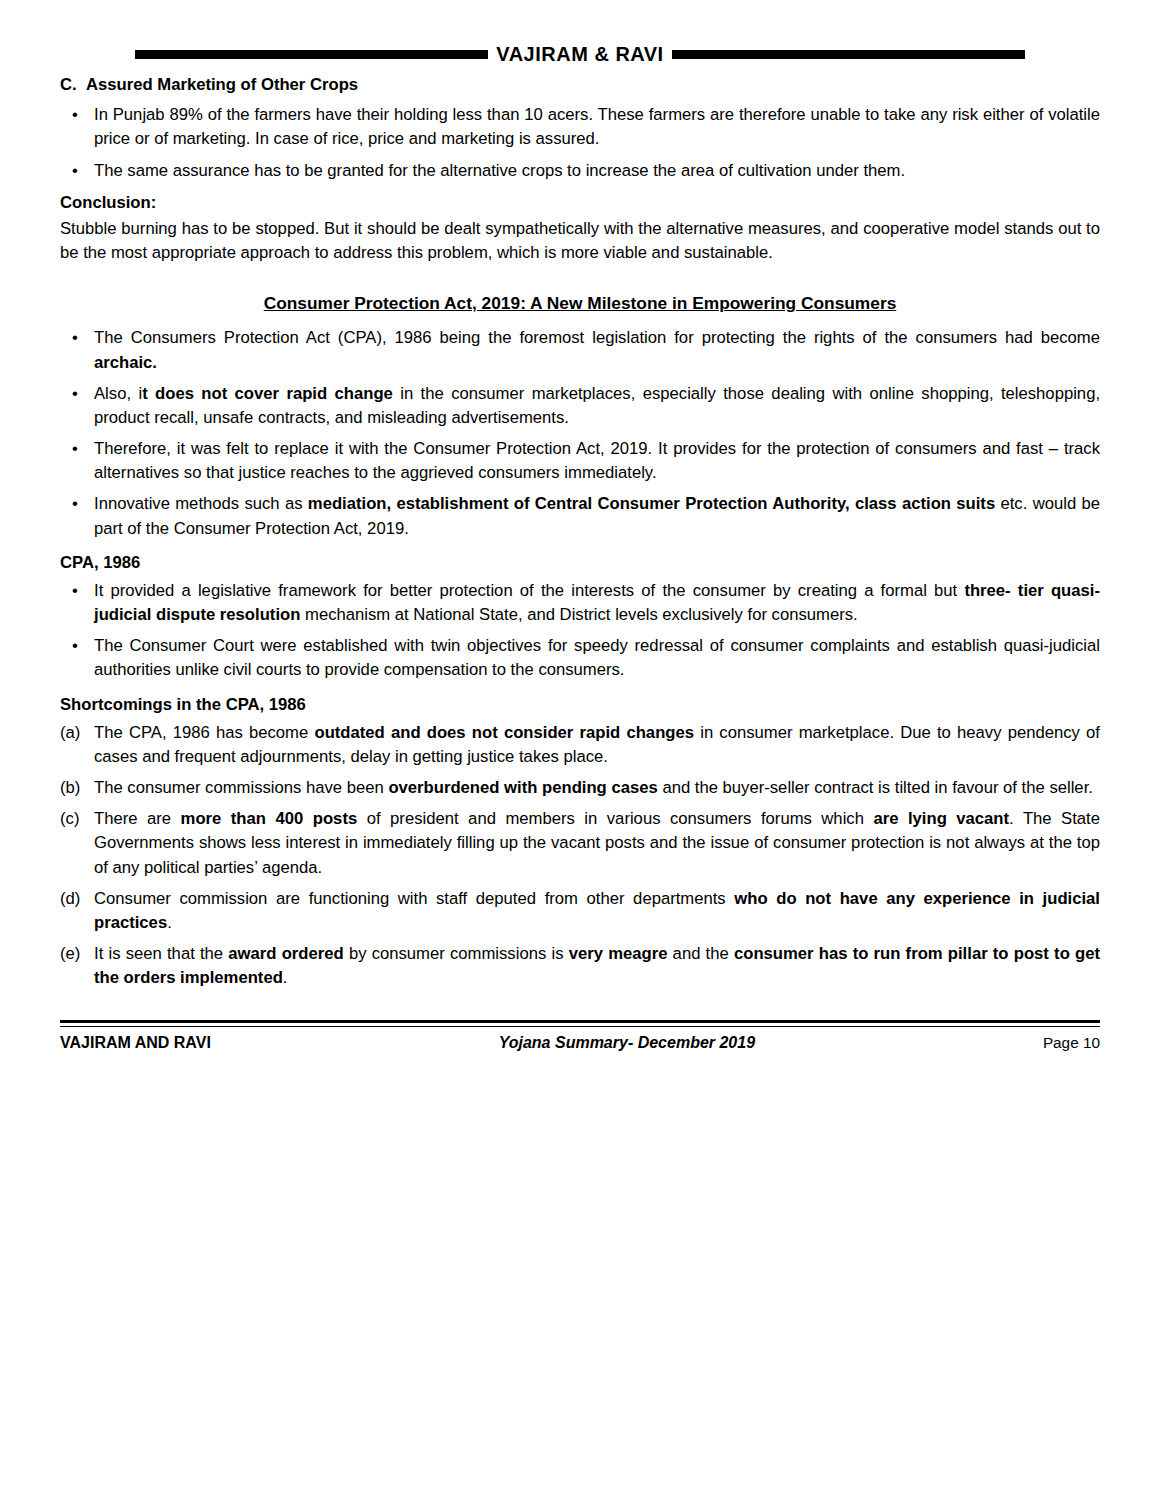VAJIRAM & RAVI
C. Assured Marketing of Other Crops
In Punjab 89% of the farmers have their holding less than 10 acers. These farmers are therefore unable to take any risk either of volatile price or of marketing. In case of rice, price and marketing is assured.
The same assurance has to be granted for the alternative crops to increase the area of cultivation under them.
Conclusion:
Stubble burning has to be stopped. But it should be dealt sympathetically with the alternative measures, and cooperative model stands out to be the most appropriate approach to address this problem, which is more viable and sustainable.
Consumer Protection Act, 2019: A New Milestone in Empowering Consumers
The Consumers Protection Act (CPA), 1986 being the foremost legislation for protecting the rights of the consumers had become archaic.
Also, it does not cover rapid change in the consumer marketplaces, especially those dealing with online shopping, teleshopping, product recall, unsafe contracts, and misleading advertisements.
Therefore, it was felt to replace it with the Consumer Protection Act, 2019. It provides for the protection of consumers and fast – track alternatives so that justice reaches to the aggrieved consumers immediately.
Innovative methods such as mediation, establishment of Central Consumer Protection Authority, class action suits etc. would be part of the Consumer Protection Act, 2019.
CPA, 1986
It provided a legislative framework for better protection of the interests of the consumer by creating a formal but three- tier quasi-judicial dispute resolution mechanism at National State, and District levels exclusively for consumers.
The Consumer Court were established with twin objectives for speedy redressal of consumer complaints and establish quasi-judicial authorities unlike civil courts to provide compensation to the consumers.
Shortcomings in the CPA, 1986
The CPA, 1986 has become outdated and does not consider rapid changes in consumer marketplace. Due to heavy pendency of cases and frequent adjournments, delay in getting justice takes place.
The consumer commissions have been overburdened with pending cases and the buyer-seller contract is tilted in favour of the seller.
There are more than 400 posts of president and members in various consumers forums which are lying vacant. The State Governments shows less interest in immediately filling up the vacant posts and the issue of consumer protection is not always at the top of any political parties’ agenda.
Consumer commission are functioning with staff deputed from other departments who do not have any experience in judicial practices.
It is seen that the award ordered by consumer commissions is very meagre and the consumer has to run from pillar to post to get the orders implemented.
VAJIRAM AND RAVI Yojana Summary- December 2019 Page 10